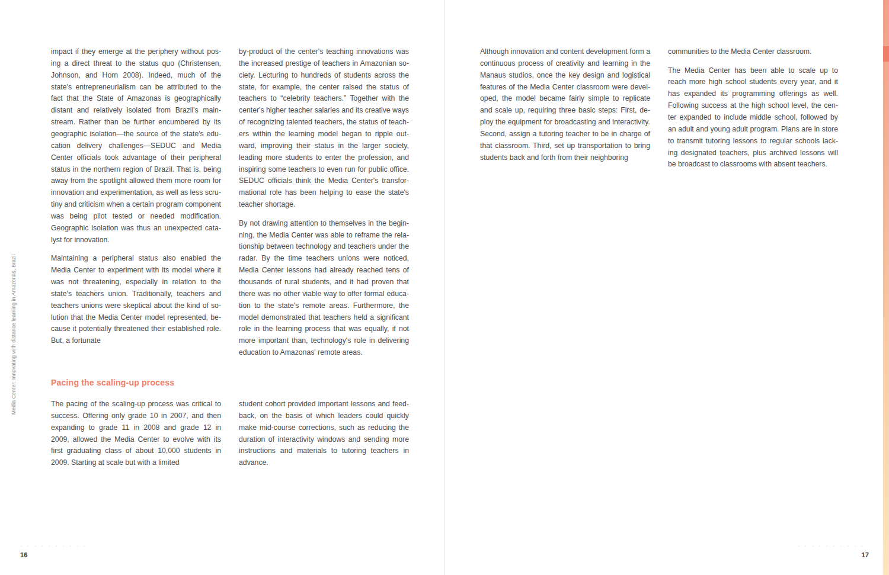Media Center: Innovating with distance learning in Amazonas, Brazil
impact if they emerge at the periphery without posing a direct threat to the status quo (Christensen, Johnson, and Horn 2008). Indeed, much of the state's entrepreneurialism can be attributed to the fact that the State of Amazonas is geographically distant and relatively isolated from Brazil's mainstream. Rather than be further encumbered by its geographic isolation—the source of the state's education delivery challenges—SEDUC and Media Center officials took advantage of their peripheral status in the northern region of Brazil. That is, being away from the spotlight allowed them more room for innovation and experimentation, as well as less scrutiny and criticism when a certain program component was being pilot tested or needed modification. Geographic isolation was thus an unexpected catalyst for innovation.
Maintaining a peripheral status also enabled the Media Center to experiment with its model where it was not threatening, especially in relation to the state's teachers union. Traditionally, teachers and teachers unions were skeptical about the kind of solution that the Media Center model represented, because it potentially threatened their established role. But, a fortunate
by-product of the center's teaching innovations was the increased prestige of teachers in Amazonian society. Lecturing to hundreds of students across the state, for example, the center raised the status of teachers to “celebrity teachers.” Together with the center's higher teacher salaries and its creative ways of recognizing talented teachers, the status of teachers within the learning model began to ripple outward, improving their status in the larger society, leading more students to enter the profession, and inspiring some teachers to even run for public office. SEDUC officials think the Media Center's transformational role has been helping to ease the state's teacher shortage.
By not drawing attention to themselves in the beginning, the Media Center was able to reframe the relationship between technology and teachers under the radar. By the time teachers unions were noticed, Media Center lessons had already reached tens of thousands of rural students, and it had proven that there was no other viable way to offer formal education to the state's remote areas. Furthermore, the model demonstrated that teachers held a significant role in the learning process that was equally, if not more important than, technology's role in delivering education to Amazonas' remote areas.
Pacing the scaling-up process
The pacing of the scaling-up process was critical to success. Offering only grade 10 in 2007, and then expanding to grade 11 in 2008 and grade 12 in 2009, allowed the Media Center to evolve with its first graduating class of about 10,000 students in 2009. Starting at scale but with a limited
student cohort provided important lessons and feedback, on the basis of which leaders could quickly make mid-course corrections, such as reducing the duration of interactivity windows and sending more instructions and materials to tutoring teachers in advance.
. . . . . . . . . . . . . . . . . . . .
16
Although innovation and content development form a continuous process of creativity and learning in the Manaus studios, once the key design and logistical features of the Media Center classroom were developed, the model became fairly simple to replicate and scale up, requiring three basic steps: First, deploy the equipment for broadcasting and interactivity. Second, assign a tutoring teacher to be in charge of that classroom. Third, set up transportation to bring students back and forth from their neighboring
communities to the Media Center classroom.
The Media Center has been able to scale up to reach more high school students every year, and it has expanded its programming offerings as well. Following success at the high school level, the center expanded to include middle school, followed by an adult and young adult program. Plans are in store to transmit tutoring lessons to regular schools lacking designated teachers, plus archived lessons will be broadcast to classrooms with absent teachers.
. . . . . . . . . . . . . . . . . . . .
17